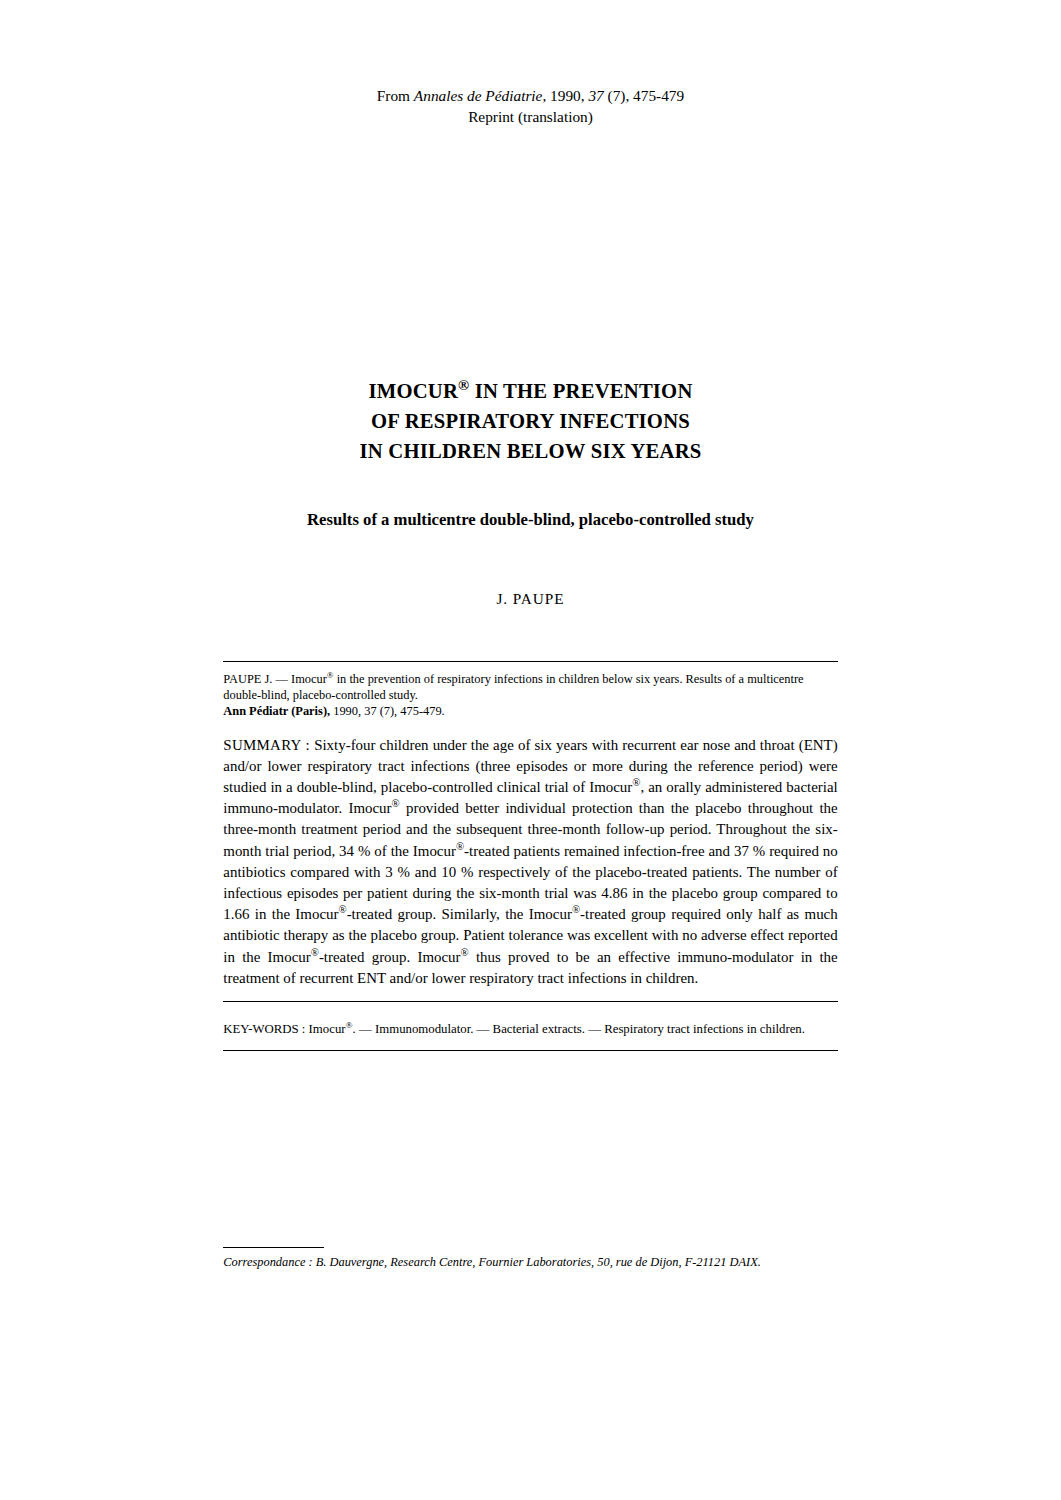From Annales de Pédiatrie, 1990, 37 (7), 475-479
Reprint (translation)
Imocur® in the prevention
of respiratory infections
in children below six years
Results of a multicentre double-blind, placebo-controlled study
J. PAUPE
PAUPE J. — Imocur® in the prevention of respiratory infections in children below six years. Results of a multicentre double-blind, placebo-controlled study.
Ann Pédiatr (Paris), 1990, 37 (7), 475-479.
SUMMARY : Sixty-four children under the age of six years with recurrent ear nose and throat (ENT) and/or lower respiratory tract infections (three episodes or more during the reference period) were studied in a double-blind, placebo-controlled clinical trial of Imocur®, an orally administered bacterial immuno-modulator. Imocur® provided better individual protection than the placebo throughout the three-month treatment period and the subsequent three-month follow-up period. Throughout the six-month trial period, 34 % of the Imocur®-treated patients remained infection-free and 37 % required no antibiotics compared with 3 % and 10 % respectively of the placebo-treated patients. The number of infectious episodes per patient during the six-month trial was 4.86 in the placebo group compared to 1.66 in the Imocur®-treated group. Similarly, the Imocur®-treated group required only half as much antibiotic therapy as the placebo group. Patient tolerance was excellent with no adverse effect reported in the Imocur®-treated group. Imocur® thus proved to be an effective immuno-modulator in the treatment of recurrent ENT and/or lower respiratory tract infections in children.
KEY-WORDS : Imocur®. — Immunomodulator. — Bacterial extracts. — Respiratory tract infections in children.
Correspondance : B. Dauvergne, Research Centre, Fournier Laboratories, 50, rue de Dijon, F-21121 DAIX.